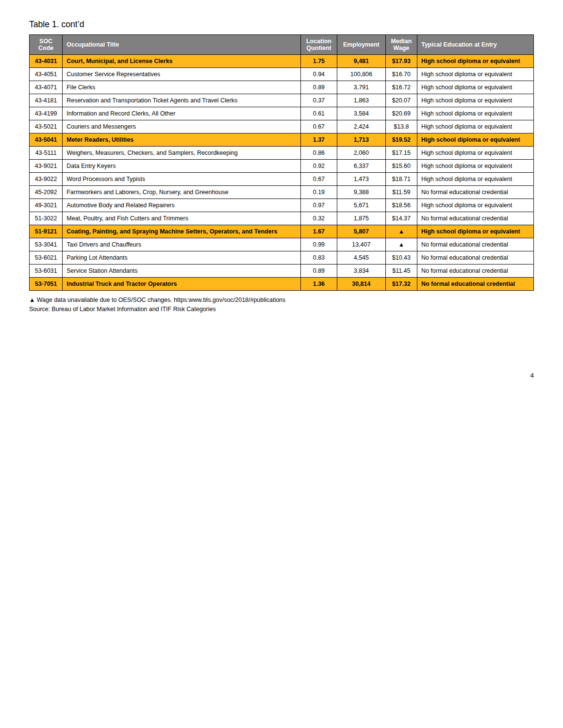Table 1. cont’d
| SOC Code | Occupational Title | Location Quotient | Employment | Median Wage | Typical Education at Entry |
| --- | --- | --- | --- | --- | --- |
| 43-4031 | Court, Municipal, and License Clerks | 1.75 | 9,481 | $17.93 | High school diploma or equivalent |
| 43-4051 | Customer Service Representatives | 0.94 | 100,806 | $16.70 | High school diploma or equivalent |
| 43-4071 | File Clerks | 0.89 | 3,791 | $16.72 | High school diploma or equivalent |
| 43-4181 | Reservation and Transportation Ticket Agents and Travel Clerks | 0.37 | 1,863 | $20.07 | High school diploma or equivalent |
| 43-4199 | Information and Record Clerks, All Other | 0.61 | 3,584 | $20.69 | High school diploma or equivalent |
| 43-5021 | Couriers and Messengers | 0.67 | 2,424 | $13.8 | High school diploma or equivalent |
| 43-5041 | Meter Readers, Utilities | 1.37 | 1,713 | $19.52 | High school diploma or equivalent |
| 43-5111 | Weighers, Measurers, Checkers, and Samplers, Recordkeeping | 0.86 | 2,060 | $17.15 | High school diploma or equivalent |
| 43-9021 | Data Entry Keyers | 0.92 | 6,337 | $15.60 | High school diploma or equivalent |
| 43-9022 | Word Processors and Typists | 0.67 | 1,473 | $18.71 | High school diploma or equivalent |
| 45-2092 | Farmworkers and Laborers, Crop, Nursery, and Greenhouse | 0.19 | 9,388 | $11.59 | No formal educational credential |
| 49-3021 | Automotive Body and Related Repairers | 0.97 | 5,671 | $18.56 | High school diploma or equivalent |
| 51-3022 | Meat, Poultry, and Fish Cutters and Trimmers | 0.32 | 1,875 | $14.37 | No formal educational credential |
| 51-9121 | Coating, Painting, and Spraying Machine Setters, Operators, and Tenders | 1.67 | 5,807 | ▲ | High school diploma or equivalent |
| 53-3041 | Taxi Drivers and Chauffeurs | 0.99 | 13,407 | ▲ | No formal educational credential |
| 53-6021 | Parking Lot Attendants | 0.83 | 4,545 | $10.43 | No formal educational credential |
| 53-6031 | Service Station Attendants | 0.89 | 3,834 | $11.45 | No formal educational credential |
| 53-7051 | Industrial Truck and Tractor Operators | 1.36 | 30,814 | $17.32 | No formal educational credential |
▲ Wage data unavailable due to OES/SOC changes. https:www.bls.gov/soc/2018/#publications
Source: Bureau of Labor Market Information and ITIF Risk Categories
4